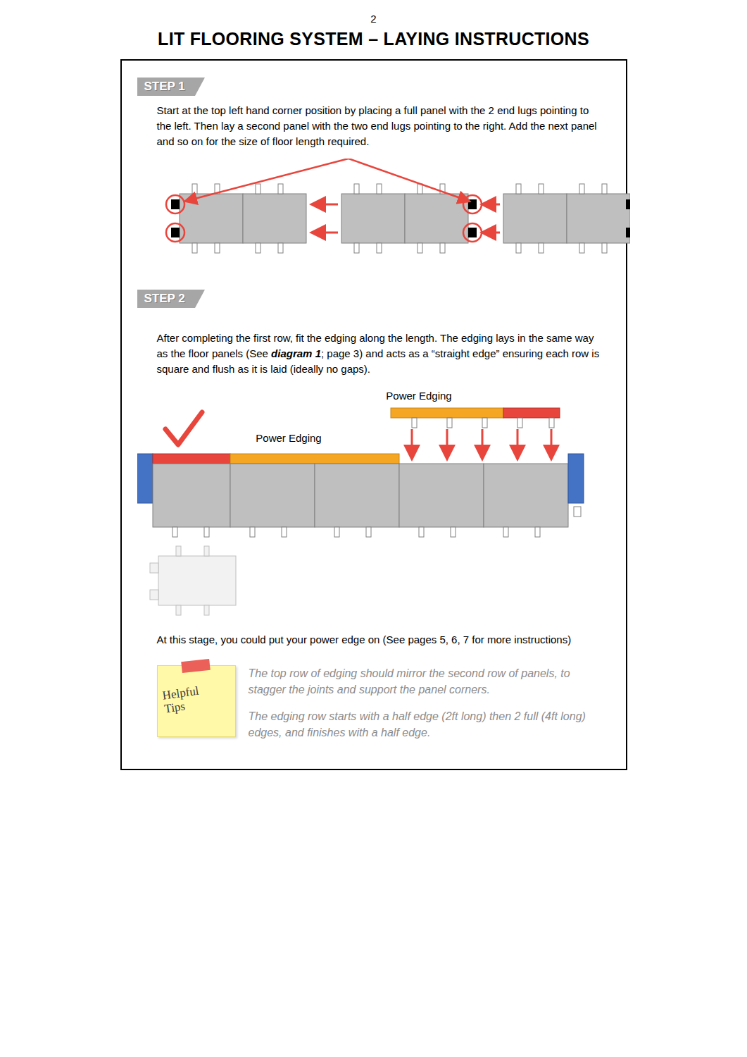2
LIT FLOORING SYSTEM – LAYING INSTRUCTIONS
STEP 1
Start at the top left hand corner position by placing a full panel with the 2 end lugs pointing to the left. Then lay a second panel with the two end lugs pointing to the right. Add the next panel and so on for the size of floor length required.
STEP 2
After completing the first row, fit the edging along the length. The edging lays in the same way as the floor panels (See diagram 1; page 3) and acts as a “straight edge” ensuring each row is square and flush as it is laid (ideally no gaps).
Power Edging Power Edging
At this stage, you could put your power edge on (See pages 5, 6, 7 for more instructions)
Helpful
Tips
The top row of edging should mirror the second row of panels, to stagger the joints and support the panel corners.
The edging row starts with a half edge (2ft long) then 2 full (4ft long) edges, and finishes with a half edge.